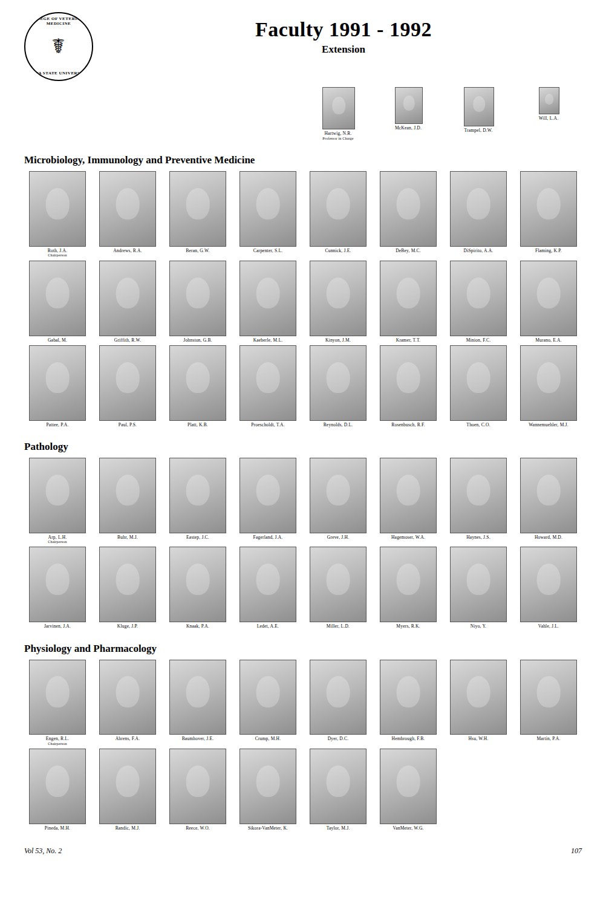College of Veterinary Medicine ☤ Iowa State University
Faculty 1991 - 1992
Extension
Hartwig, N.R.Professor in Charge
McKean, J.D.
Trampel, D.W.
Will, L.A.
Microbiology, Immunology and Preventive Medicine
Roth, J.A.Chairperson
Andrews, R.A.
Beran, G.W.
Carpenter, S.L.
Cunnick, J.E.
DeBey, M.C.
DiSpirito, A.A.
Flaming, K.P.
Gabal, M.
Griffith, R.W.
Johnston, G.B.
Kaeberle, M.L.
Kinyon, J.M.
Kramer, T.T.
Minion, F.C.
Murano, E.A.
Pattee, P.A.
Paul, P.S.
Platt, K.B.
Proescholdt, T.A.
Reynolds, D.L.
Rosenbusch, R.F.
Thoen, C.O.
Wannemuehler, M.J.
Pathology
Arp, L.H.Chairperson
Buhr, M.J.
Eastep, J.C.
Fagerland, J.A.
Greve, J.H.
Hagemoser, W.A.
Haynes, J.S.
Howard, M.D.
Jarvinen, J.A.
Kluge, J.P.
Knaak, P.A.
Ledet, A.E.
Miller, L.D.
Myers, R.K.
Niyo, Y.
Vahle, J.L.
Physiology and Pharmacology
Engen, R.L.Chairperson
Ahrens, F.A.
Baumhover, J.E.
Crump, M.H.
Dyer, D.C.
Hembrough, F.B.
Hsu, W.H.
Martin, P.A.
Pineda, M.H.
Randic, M.J.
Reece, W.O.
Sikora-VanMeter, K.
Taylor, M.J.
VanMeter, W.G.
Vol 53, No. 2 107